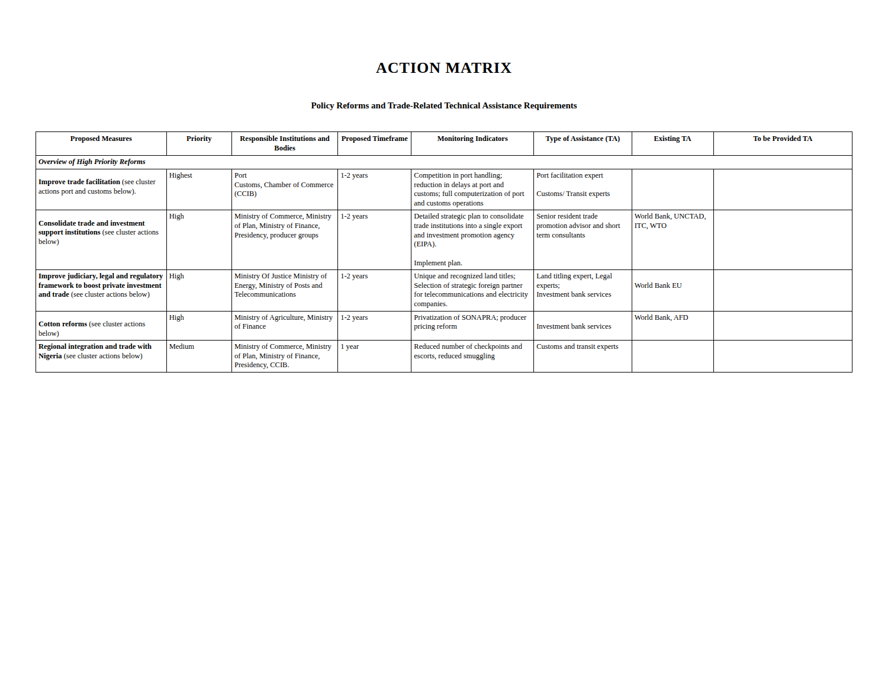ACTION MATRIX
Policy Reforms and Trade-Related Technical Assistance Requirements
| Proposed Measures | Priority | Responsible Institutions and Bodies | Proposed Timeframe | Monitoring Indicators | Type of Assistance (TA) | Existing TA | To be Provided TA |
| --- | --- | --- | --- | --- | --- | --- | --- |
| Overview of High Priority Reforms |
| Improve trade facilitation (see cluster actions port and customs below). | Highest | Port Customs, Chamber of Commerce (CCIB) | 1-2 years | Competition in port handling; reduction in delays at port and customs; full computerization of port and customs operations | Port facilitation expert Customs/ Transit experts | | |
| Consolidate trade and investment support institutions (see cluster actions below) | High | Ministry of Commerce, Ministry of Plan, Ministry of Finance, Presidency, producer groups | 1-2 years | Detailed strategic plan to consolidate trade institutions into a single export and investment promotion agency (EIPA). Implement plan. | Senior resident trade promotion advisor and short term consultants | World Bank, UNCTAD, ITC, WTO | |
| Improve judiciary, legal and regulatory framework to boost private investment and trade (see cluster actions below) | High | Ministry Of Justice Ministry of Energy, Ministry of Posts and Telecommunications | 1-2 years | Unique and recognized land titles; Selection of strategic foreign partner for telecommunications and electricity companies. | Land titling expert, Legal experts; Investment bank services | World Bank EU | |
| Cotton reforms (see cluster actions below) | High | Ministry of Agriculture, Ministry of Finance | 1-2 years | Privatization of SONAPRA; producer pricing reform | Investment bank services | World Bank, AFD | |
| Regional integration and trade with Nigeria (see cluster actions below) | Medium | Ministry of Commerce, Ministry of Plan, Ministry of Finance, Presidency, CCIB. | 1 year | Reduced number of checkpoints and escorts, reduced smuggling | Customs and transit experts | | |